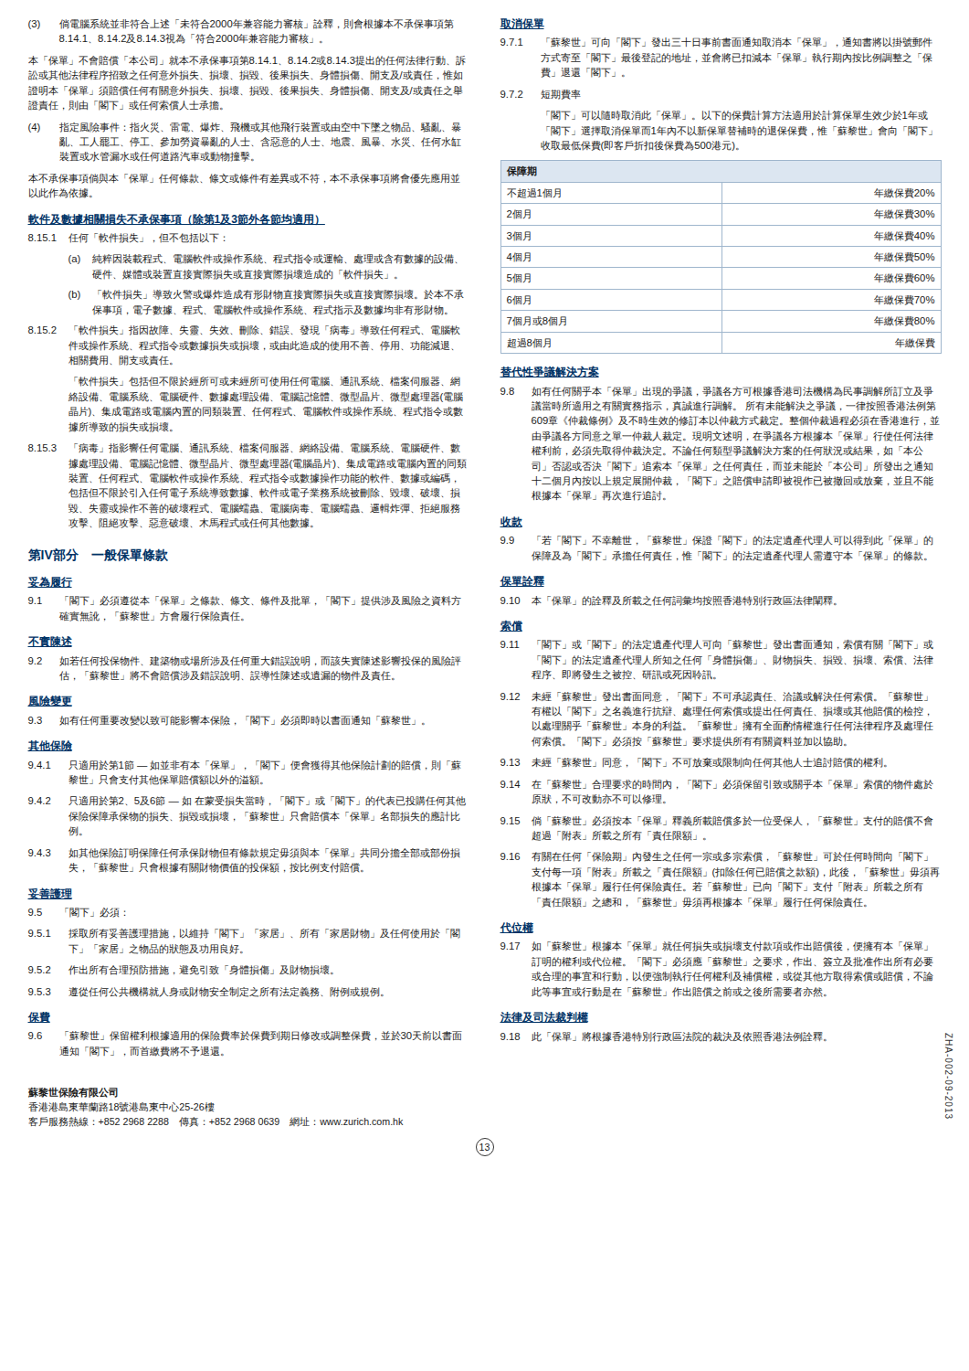(3)
倘電腦系統並非符合上述「未符合2000年兼容能力審核」詮釋，則會根據本不承保事項第8.14.1、8.14.2及8.14.3視為「符合2000年兼容能力審核」。
本「保單」不會賠償「本公司」就本不承保事項第8.14.1、8.14.2或8.14.3提出的任何法律行動、訴訟或其他法律程序招致之任何意外損失、損壞、損毀、後果損失、身體損傷、開支及/或責任，惟如證明本「保單」須賠償任何有關意外損失、損壞、損毀、後果損失、身體損傷、開支及/或責任之舉證責任，則由「閣下」或任何索償人士承擔。
(4)
指定風險事件：指火災、雷電、爆炸、飛機或其他飛行裝置或由空中下墜之物品、騷亂、暴亂、工人罷工、停工、參加勞資暴亂的人士、含惡意的人士、地震、風暴、水災、任何水缸裝置或水管漏水或任何道路汽車或動物撞擊。
本不承保事項倘與本「保單」任何條款、條文或條件有差異或不符，本不承保事項將會優先應用並以此作為依據。
軟件及數據相關損失不承保事項（除第1及3節外各節均適用）
8.15.1
任何「軟件損失」，但不包括以下：
(a)
純粹因裝載程式、電腦軟件或操作系統、程式指令或運輸、處理或含有數據的設備、硬件、媒體或裝置直接實際損失或直接實際損壞造成的「軟件損失」。
(b)
「軟件損失」導致火警或爆炸造成有形財物直接實際損失或直接實際損壞。於本不承保事項，電子數據、程式、電腦軟件或操作系統、程式指示及數據均非有形財物。
8.15.2
「軟件損失」指因故障、失靈、失效、刪除、錯誤、發現「病毒」導致任何程式、電腦軟件或操作系統、程式指令或數據損失或損壞，或由此造成的使用不善、停用、功能減退、相關費用、開支或責任。
「軟件損失」包括但不限於經所可或未經所可使用任何電腦、通訊系統、檔案伺服器、網絡設備、電腦系統、電腦硬件、數據處理設備、電腦記憶體、微型晶片、微型處理器(電腦晶片)、集成電路或電腦內置的同類裝置、任何程式、電腦軟件或操作系統、程式指令或數據所導致的損失或損壞。
8.15.3
「病毒」指影響任何電腦、通訊系統、檔案伺服器、網絡設備、電腦系統、電腦硬件、數據處理設備、電腦記憶體、微型晶片、微型處理器(電腦晶片)、集成電路或電腦內置的同類裝置、任何程式、電腦軟件或操作系統、程式指令或數據操作功能的軟件、數據或編碼，包括但不限於引入任何電子系統導致數據、軟件或電子業務系統被刪除、毀壞、破壞、損毀、失靈或操作不善的破壞程式、電腦蠕蟲、電腦病毒、電腦蠕蟲、邏輯炸彈、拒絕服務攻擊、阻絕攻擊、惡意破壞、木馬程式或任何其他數據。
第IV部分　一般保單條款
妥為履行
9.1
「閣下」必須遵從本「保單」之條款、條文、條件及批單，「閣下」提供涉及風險之資料方確實無訛，「蘇黎世」方會履行保險責任。
不實陳述
9.2
如若任何投保物件、建築物或場所涉及任何重大錯誤說明，而該失實陳述影響投保的風險評估，「蘇黎世」將不會賠償涉及錯誤說明、誤導性陳述或遺漏的物件及責任。
風險變更
9.3
如有任何重要改變以致可能影響本保險，「閣下」必須即時以書面通知「蘇黎世」。
其他保險
9.4.1
只適用於第1節 — 如並非有本「保單」，「閣下」便會獲得其他保險計劃的賠償，則「蘇黎世」只會支付其他保單賠償額以外的溢額。
9.4.2
只適用於第2、5及6節 — 如 在蒙受損失當時，「閣下」或「閣下」的代表已投購任何其他保險保障承保物的損失、損毀或損壞，「蘇黎世」只會賠償本「保單」名部損失的應計比例。
9.4.3
如其他保險訂明保障任何承保財物但有條款規定毋須與本「保單」共同分擔全部或部份損失，「蘇黎世」只會根據有關財物價值的投保額，按比例支付賠償。
妥善護理
9.5
「閣下」必須：
9.5.1
採取所有妥善護理措施，以維持「閣下」「家居」、所有「家居財物」及任何使用於「閣下」「家居」之物品的狀態及功用良好。
9.5.2
作出所有合理預防措施，避免引致「身體損傷」及財物損壞。
9.5.3
遵從任何公共機構就人身或財物安全制定之所有法定義務、附例或規例。
保費
9.6
「蘇黎世」保留權利根據適用的保險費率於保費到期日修改或調整保費，並於30天前以書面通知「閣下」，而首繳費將不予退還。
取消保單
9.7.1
「蘇黎世」可向「閣下」發出三十日事前書面通知取消本「保單」，通知書將以掛號郵件方式寄至「閣下」最後登記的地址，並會將已扣減本「保單」執行期內按比例調整之「保費」退還「閣下」。
9.7.2
短期費率
「閣下」可以隨時取消此「保單」。以下的保費計算方法適用於計算保單生效少於1年或「閣下」選擇取消保單而1年內不以新保單替補時的退保保費，惟「蘇黎世」會向「閣下」收取最低保費(即客戶折扣後保費為500港元)。
| 保障期 |
| --- |
| 不超過1個月 | 年繳保費20% |
| 2個月 | 年繳保費30% |
| 3個月 | 年繳保費40% |
| 4個月 | 年繳保費50% |
| 5個月 | 年繳保費60% |
| 6個月 | 年繳保費70% |
| 7個月或8個月 | 年繳保費80% |
| 超過8個月 | 年繳保費 |
替代性爭議解決方案
9.8
如有任何關乎本「保單」出現的爭議，爭議各方可根據香港司法機構為民事調解所訂立及爭議當時所適用之有關實務指示，真誠進行調解。 所有未能解決之爭議，一律按照香港法例第609章《仲裁條例》及不時生效的修訂本以仲裁方式裁定。整個仲裁過程必須在香港進行，並由爭議各方同意之單一仲裁人裁定。現明文述明，在爭議各方根據本「保單」行使任何法律權利前，必須先取得仲裁決定。不論任何類型爭議解決方案的任何狀況或結果，如「本公司」否認或否決「閣下」追索本「保單」之任何責任，而並未能於「本公司」所發出之通知十二個月內按以上規定展開仲裁，「閣下」之賠償申請即被視作已被撤回或放棄，並且不能根據本「保單」再次進行追討。
收款
9.9
「若「閣下」不幸離世，「蘇黎世」保證「閣下」的法定遺產代理人可以得到此「保單」的保障及為「閣下」承擔任何責任，惟「閣下」的法定遺產代理人需遵守本「保單」的條款。
保單詮釋
9.10
本「保單」的詮釋及所載之任何詞彙均按照香港特別行政區法律闡釋。
索償
9.11
「閣下」或「閣下」的法定遺產代理人可向「蘇黎世」發出書面通知，索償有關「閣下」或「閣下」的法定遺產代理人所知之任何「身體損傷」、財物損失、損毀、損壞、索償、法律程序、即將發生之被控、研訊或死因聆訊。
9.12
未經「蘇黎世」發出書面同意，「閣下」不可承認責任、洽議或解決任何索償。「蘇黎世」有權以「閣下」之名義進行抗辯、處理任何索償或提出任何責任、損壞或其他賠償的檢控，以處理關乎「蘇黎世」本身的利益。「蘇黎世」擁有全面酌情權進行任何法律程序及處理任何索償。「閣下」必須按「蘇黎世」要求提供所有有關資料並加以協助。
9.13
未經「蘇黎世」同意，「閣下」不可放棄或限制向任何其他人士追討賠償的權利。
9.14
在「蘇黎世」合理要求的時間內，「閣下」必須保留引致或關乎本「保單」索償的物件處於原狀，不可改動亦不可以修理。
9.15
倘「蘇黎世」必須按本「保單」釋義所載賠償多於一位受保人，「蘇黎世」支付的賠償不會超過「附表」所載之所有「責任限額」。
9.16
有關在任何「保險期」內發生之任何一宗或多宗索償，「蘇黎世」可於任何時間向「閣下」支付每一項「附表」所載之「責任限額」(扣除任何已賠償之款額)，此後，「蘇黎世」毋須再根據本「保單」履行任何保險責任。若「蘇黎世」已向「閣下」支付「附表」所載之所有「責任限額」之總和，「蘇黎世」毋須再根據本「保單」履行任何保險責任。
代位權
9.17
如「蘇黎世」根據本「保單」就任何損失或損壞支付款項或作出賠償後，便擁有本「保單」訂明的權利或代位權。「閣下」必須應「蘇黎世」之要求，作出、簽立及批准作出所有必要或合理的事宜和行動，以便強制執行任何權利及補償權，或從其他方取得索償或賠償，不論此等事宜或行動是在「蘇黎世」作出賠償之前或之後所需要者亦然。
法律及司法裁判權
9.18
此「保單」將根據香港特別行政區法院的裁決及依照香港法例詮釋。
蘇黎世保險有限公司
香港港島東華蘭路18號港島東中心25-26樓
客戶服務熱線：+852 2968 2288　傳真：+852 2968 0639　網址：www.zurich.com.hk
13
ZHA-002-09-2013